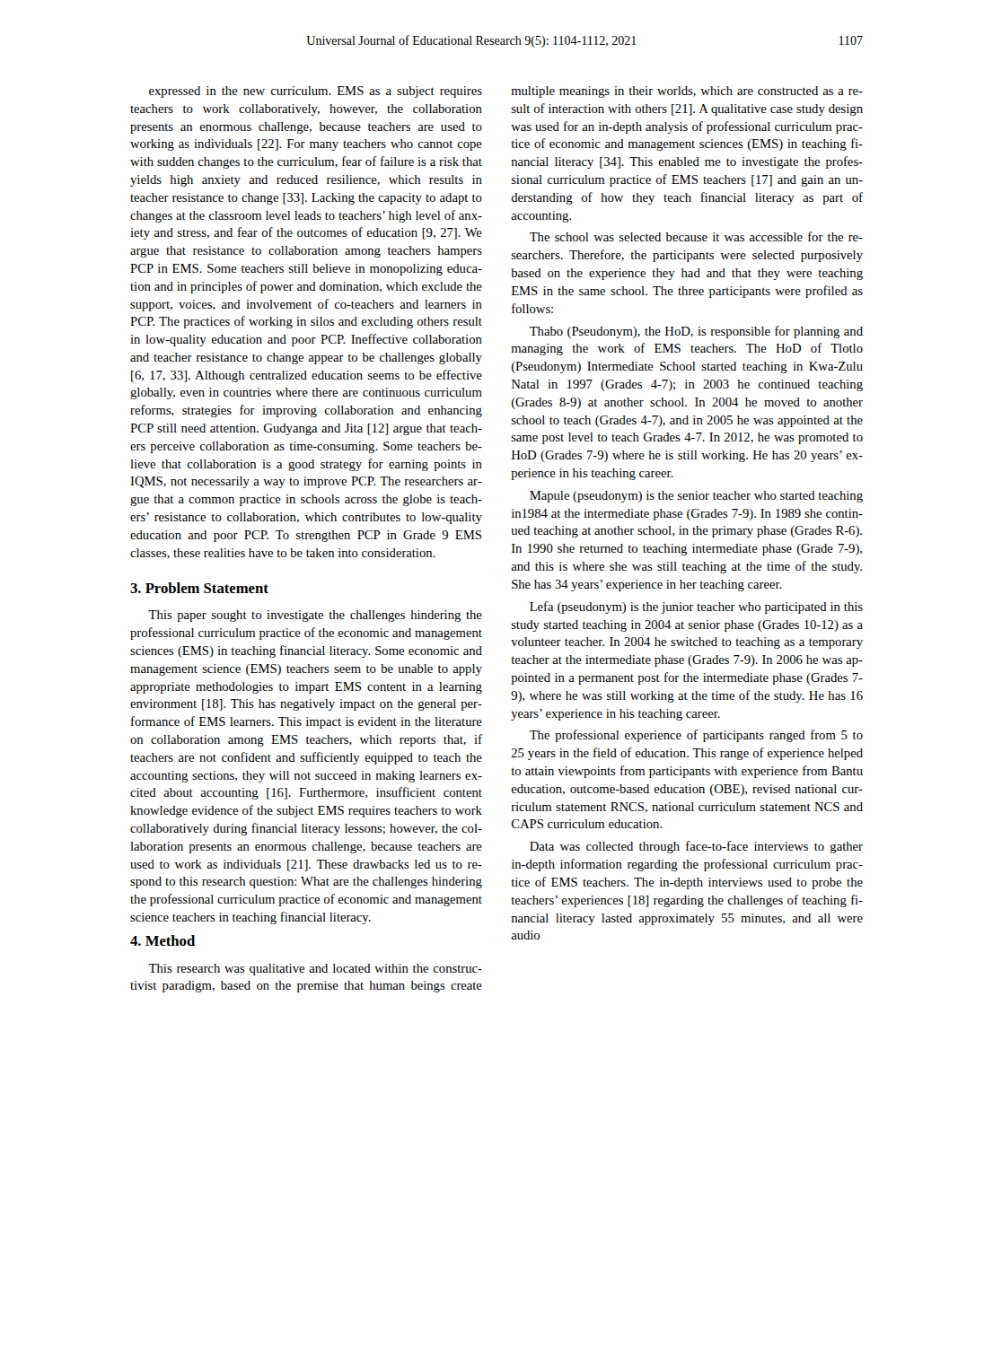Universal Journal of Educational Research 9(5): 1104-1112, 2021 1107
expressed in the new curriculum. EMS as a subject requires teachers to work collaboratively, however, the collaboration presents an enormous challenge, because teachers are used to working as individuals [22]. For many teachers who cannot cope with sudden changes to the curriculum, fear of failure is a risk that yields high anxiety and reduced resilience, which results in teacher resistance to change [33]. Lacking the capacity to adapt to changes at the classroom level leads to teachers’ high level of anxiety and stress, and fear of the outcomes of education [9, 27]. We argue that resistance to collaboration among teachers hampers PCP in EMS. Some teachers still believe in monopolizing education and in principles of power and domination, which exclude the support, voices, and involvement of co-teachers and learners in PCP. The practices of working in silos and excluding others result in low-quality education and poor PCP. Ineffective collaboration and teacher resistance to change appear to be challenges globally [6, 17, 33]. Although centralized education seems to be effective globally, even in countries where there are continuous curriculum reforms, strategies for improving collaboration and enhancing PCP still need attention. Gudyanga and Jita [12] argue that teachers perceive collaboration as time-consuming. Some teachers believe that collaboration is a good strategy for earning points in IQMS, not necessarily a way to improve PCP. The researchers argue that a common practice in schools across the globe is teachers’ resistance to collaboration, which contributes to low-quality education and poor PCP. To strengthen PCP in Grade 9 EMS classes, these realities have to be taken into consideration.
3. Problem Statement
This paper sought to investigate the challenges hindering the professional curriculum practice of the economic and management sciences (EMS) in teaching financial literacy. Some economic and management science (EMS) teachers seem to be unable to apply appropriate methodologies to impart EMS content in a learning environment [18]. This has negatively impact on the general performance of EMS learners. This impact is evident in the literature on collaboration among EMS teachers, which reports that, if teachers are not confident and sufficiently equipped to teach the accounting sections, they will not succeed in making learners excited about accounting [16]. Furthermore, insufficient content knowledge evidence of the subject EMS requires teachers to work collaboratively during financial literacy lessons; however, the collaboration presents an enormous challenge, because teachers are used to work as individuals [21]. These drawbacks led us to respond to this research question: What are the challenges hindering the professional curriculum practice of economic and management science teachers in teaching financial literacy.
4. Method
This research was qualitative and located within the constructivist paradigm, based on the premise that human beings create multiple meanings in their worlds, which are constructed as a result of interaction with others [21]. A qualitative case study design was used for an in-depth analysis of professional curriculum practice of economic and management sciences (EMS) in teaching financial literacy [34]. This enabled me to investigate the professional curriculum practice of EMS teachers [17] and gain an understanding of how they teach financial literacy as part of accounting.
The school was selected because it was accessible for the researchers. Therefore, the participants were selected purposively based on the experience they had and that they were teaching EMS in the same school. The three participants were profiled as follows:
Thabo (Pseudonym), the HoD, is responsible for planning and managing the work of EMS teachers. The HoD of Tlotlo (Pseudonym) Intermediate School started teaching in Kwa-Zulu Natal in 1997 (Grades 4-7); in 2003 he continued teaching (Grades 8-9) at another school. In 2004 he moved to another school to teach (Grades 4-7), and in 2005 he was appointed at the same post level to teach Grades 4-7. In 2012, he was promoted to HoD (Grades 7-9) where he is still working. He has 20 years’ experience in his teaching career.
Mapule (pseudonym) is the senior teacher who started teaching in1984 at the intermediate phase (Grades 7-9). In 1989 she continued teaching at another school, in the primary phase (Grades R-6). In 1990 she returned to teaching intermediate phase (Grade 7-9), and this is where she was still teaching at the time of the study. She has 34 years’ experience in her teaching career.
Lefa (pseudonym) is the junior teacher who participated in this study started teaching in 2004 at senior phase (Grades 10-12) as a volunteer teacher. In 2004 he switched to teaching as a temporary teacher at the intermediate phase (Grades 7-9). In 2006 he was appointed in a permanent post for the intermediate phase (Grades 7-9), where he was still working at the time of the study. He has 16 years’ experience in his teaching career.
The professional experience of participants ranged from 5 to 25 years in the field of education. This range of experience helped to attain viewpoints from participants with experience from Bantu education, outcome-based education (OBE), revised national curriculum statement RNCS, national curriculum statement NCS and CAPS curriculum education.
Data was collected through face-to-face interviews to gather in-depth information regarding the professional curriculum practice of EMS teachers. The in-depth interviews used to probe the teachers’ experiences [18] regarding the challenges of teaching financial literacy lasted approximately 55 minutes, and all were audio